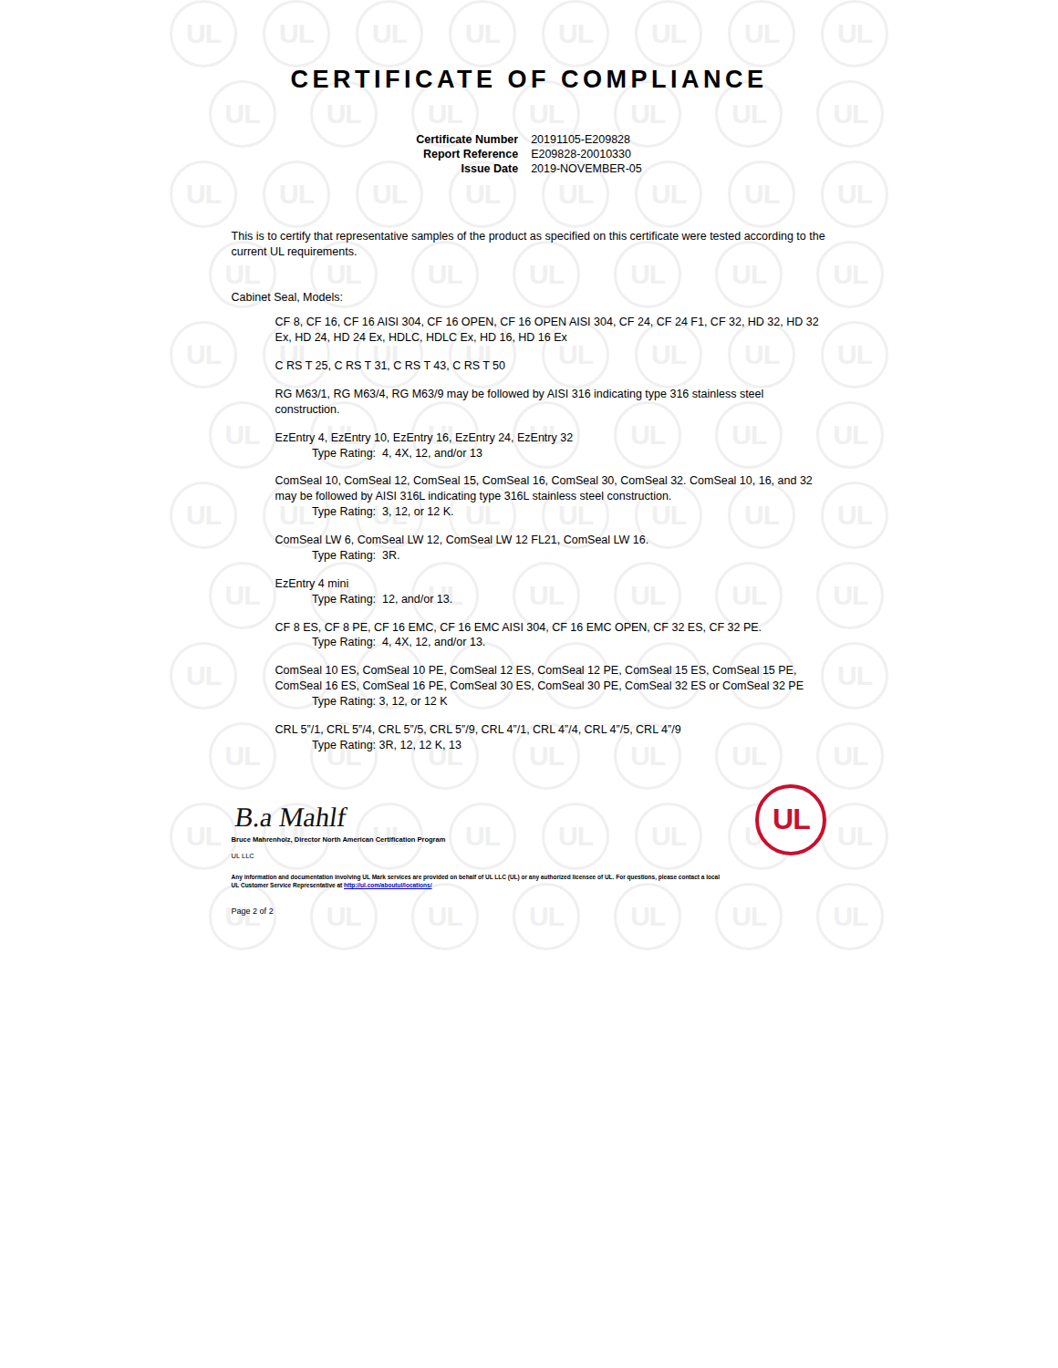UL
UL
UL
UL
UL
UL
UL
UL
UL
UL
UL
UL
UL
UL
UL
UL
UL
UL
UL
UL
UL
UL
UL
UL
UL
UL
UL
UL
UL
UL
UL
UL
UL
UL
UL
UL
UL
UL
UL
UL
UL
UL
UL
UL
UL
UL
UL
UL
UL
UL
UL
UL
UL
UL
UL
UL
UL
UL
UL
UL
UL
UL
UL
UL
UL
UL
UL
UL
UL
UL
UL
UL
UL
UL
UL
UL
UL
UL
UL
UL
UL
UL
UL
UL
UL
UL
UL
UL
UL
UL
UL
UL
UL
UL
UL
UL
UL
UL
CERTIFICATE OF COMPLIANCE
| Certificate Number | 20191105-E209828 |
| Report Reference | E209828-20010330 |
| Issue Date | 2019-NOVEMBER-05 |
This is to certify that representative samples of the product as specified on this certificate were tested according to the current UL requirements.
Cabinet Seal, Models:
CF 8, CF 16, CF 16 AISI 304, CF 16 OPEN, CF 16 OPEN AISI 304, CF 24, CF 24 F1, CF 32, HD 32, HD 32 Ex, HD 24, HD 24 Ex, HDLC, HDLC Ex, HD 16, HD 16 Ex
C RS T 25, C RS T 31, C RS T 43, C RS T 50
RG M63/1, RG M63/4, RG M63/9 may be followed by AISI 316 indicating type 316 stainless steel construction.
EzEntry 4, EzEntry 10, EzEntry 16, EzEntry 24, EzEntry 32
Type Rating: 4, 4X, 12, and/or 13
ComSeal 10, ComSeal 12, ComSeal 15, ComSeal 16, ComSeal 30, ComSeal 32. ComSeal 10, 16, and 32 may be followed by AISI 316L indicating type 316L stainless steel construction.
Type Rating: 3, 12, or 12 K.
ComSeal LW 6, ComSeal LW 12, ComSeal LW 12 FL21, ComSeal LW 16.
Type Rating: 3R.
EzEntry 4 mini
Type Rating: 12, and/or 13.
CF 8 ES, CF 8 PE, CF 16 EMC, CF 16 EMC AISI 304, CF 16 EMC OPEN, CF 32 ES, CF 32 PE.
Type Rating: 4, 4X, 12, and/or 13.
ComSeal 10 ES, ComSeal 10 PE, ComSeal 12 ES, ComSeal 12 PE, ComSeal 15 ES, ComSeal 15 PE, ComSeal 16 ES, ComSeal 16 PE, ComSeal 30 ES, ComSeal 30 PE, ComSeal 32 ES or ComSeal 32 PE
Type Rating: 3, 12, or 12 K
CRL 5”/1, CRL 5”/4, CRL 5”/5, CRL 5”/9, CRL 4”/1, CRL 4”/4, CRL 4”/5, CRL 4”/9
Type Rating: 3R, 12, 12 K, 13
B.a Mahlf
Bruce Mahrenholz, Director North American Certification Program
UL LLC
Any information and documentation involving UL Mark services are provided on behalf of UL LLC (UL) or any authorized licensee of UL. For questions, please contact a local UL Customer Service Representative at http://ul.com/aboutul/locations/
UL
Page 2 of 2